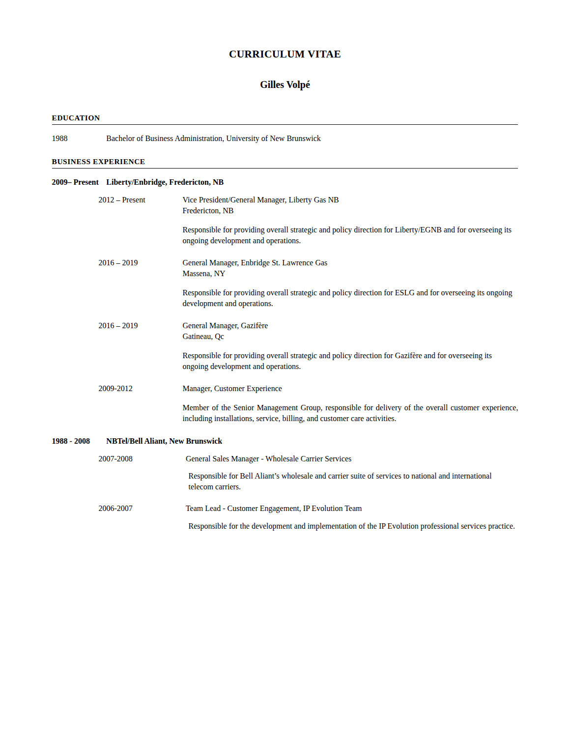CURRICULUM VITAE
Gilles Volpé
EDUCATION
| 1988 | Bachelor of Business Administration, University of New Brunswick |
BUSINESS EXPERIENCE
| 2009– Present | Liberty/Enbridge, Fredericton, NB |
| 2012 – Present | Vice President/General Manager, Liberty Gas NB Fredericton, NB Responsible for providing overall strategic and policy direction for Liberty/EGNB and for overseeing its ongoing development and operations. |
| 2016 – 2019 | General Manager, Enbridge St. Lawrence Gas Massena, NY Responsible for providing overall strategic and policy direction for ESLG and for overseeing its ongoing development and operations. |
| 2016 – 2019 | General Manager, Gazifère Gatineau, Qc Responsible for providing overall strategic and policy direction for Gazifère and for overseeing its ongoing development and operations. |
| 2009-2012 | Manager, Customer Experience Member of the Senior Management Group, responsible for delivery of the overall customer experience, including installations, service, billing, and customer care activities. |
| 1988 - 2008 | NBTel/Bell Aliant, New Brunswick |
| 2007-2008 | General Sales Manager - Wholesale Carrier Services Responsible for Bell Aliant’s wholesale and carrier suite of services to national and international telecom carriers. |
| 2006-2007 | Team Lead - Customer Engagement, IP Evolution Team Responsible for the development and implementation of the IP Evolution professional services practice. |